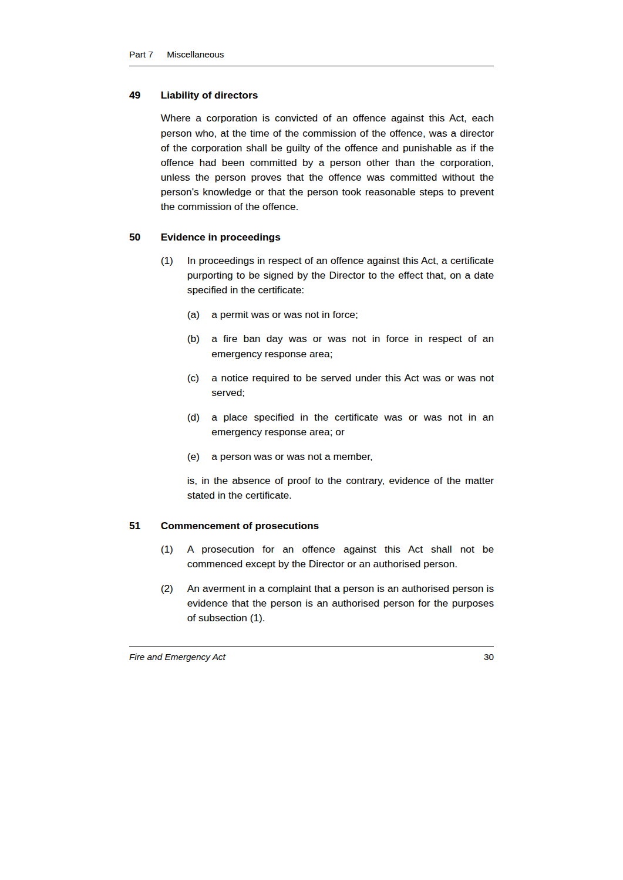Part 7
Miscellaneous
49
Liability of directors
Where a corporation is convicted of an offence against this Act, each person who, at the time of the commission of the offence, was a director of the corporation shall be guilty of the offence and punishable as if the offence had been committed by a person other than the corporation, unless the person proves that the offence was committed without the person's knowledge or that the person took reasonable steps to prevent the commission of the offence.
50
Evidence in proceedings
(1)
In proceedings in respect of an offence against this Act, a certificate purporting to be signed by the Director to the effect that, on a date specified in the certificate:
(a)
a permit was or was not in force;
(b)
a fire ban day was or was not in force in respect of an emergency response area;
(c)
a notice required to be served under this Act was or was not served;
(d)
a place specified in the certificate was or was not in an emergency response area; or
(e)
a person was or was not a member,
is, in the absence of proof to the contrary, evidence of the matter stated in the certificate.
51
Commencement of prosecutions
(1)
A prosecution for an offence against this Act shall not be commenced except by the Director or an authorised person.
(2)
An averment in a complaint that a person is an authorised person is evidence that the person is an authorised person for the purposes of subsection (1).
Fire and Emergency Act
30